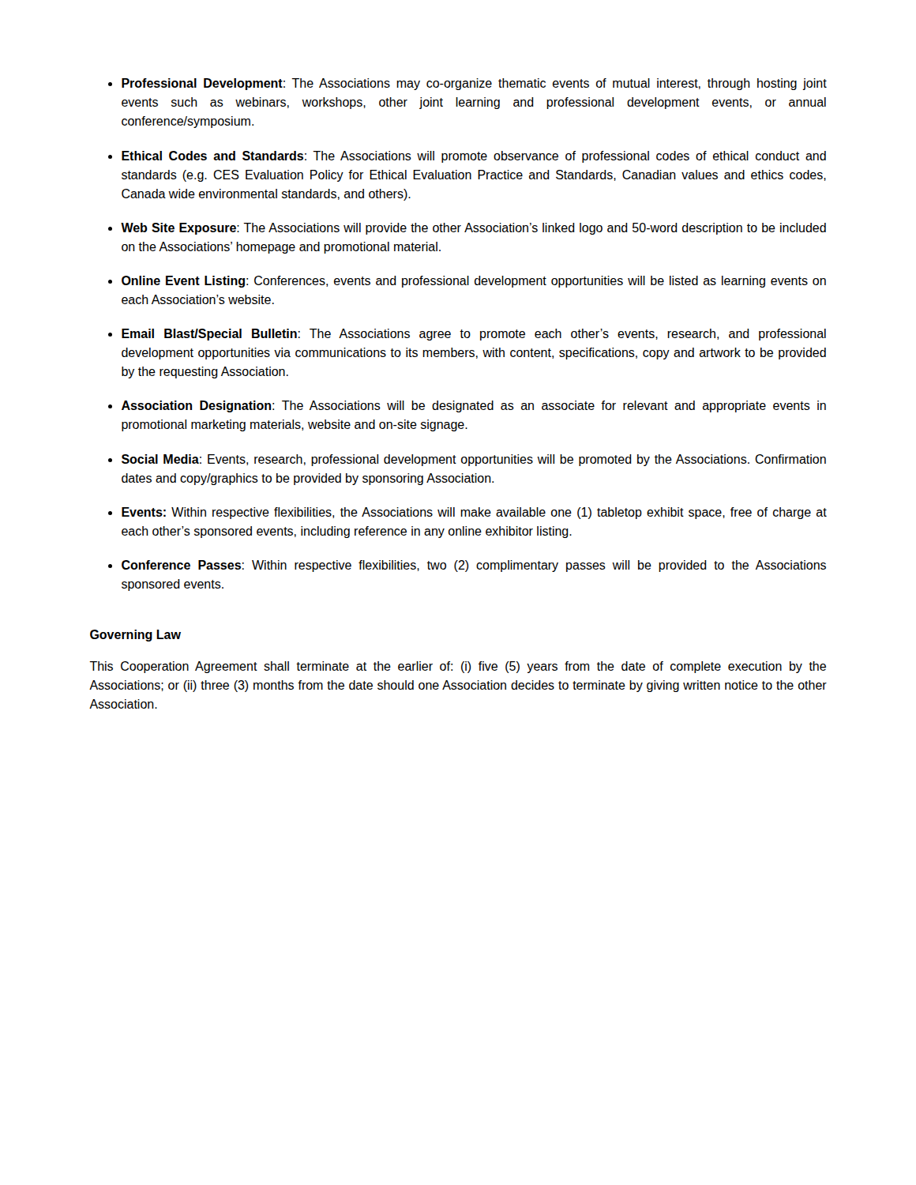Professional Development: The Associations may co-organize thematic events of mutual interest, through hosting joint events such as webinars, workshops, other joint learning and professional development events, or annual conference/symposium.
Ethical Codes and Standards: The Associations will promote observance of professional codes of ethical conduct and standards (e.g. CES Evaluation Policy for Ethical Evaluation Practice and Standards, Canadian values and ethics codes, Canada wide environmental standards, and others).
Web Site Exposure: The Associations will provide the other Association’s linked logo and 50-word description to be included on the Associations’ homepage and promotional material.
Online Event Listing: Conferences, events and professional development opportunities will be listed as learning events on each Association’s website.
Email Blast/Special Bulletin: The Associations agree to promote each other’s events, research, and professional development opportunities via communications to its members, with content, specifications, copy and artwork to be provided by the requesting Association.
Association Designation: The Associations will be designated as an associate for relevant and appropriate events in promotional marketing materials, website and on-site signage.
Social Media: Events, research, professional development opportunities will be promoted by the Associations. Confirmation dates and copy/graphics to be provided by sponsoring Association.
Events: Within respective flexibilities, the Associations will make available one (1) tabletop exhibit space, free of charge at each other’s sponsored events, including reference in any online exhibitor listing.
Conference Passes: Within respective flexibilities, two (2) complimentary passes will be provided to the Associations sponsored events.
Governing Law
This Cooperation Agreement shall terminate at the earlier of: (i) five (5) years from the date of complete execution by the Associations; or (ii) three (3) months from the date should one Association decides to terminate by giving written notice to the other Association.